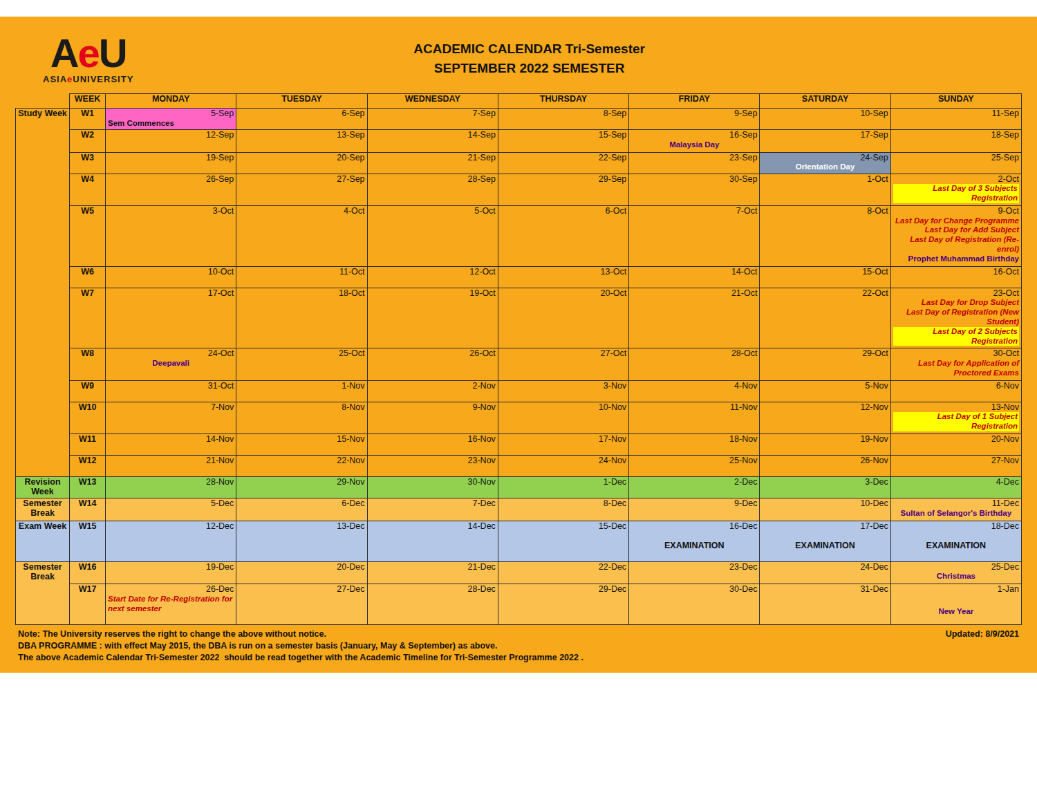Ae U
ASIAe UNIVERSITY
ACADEMIC CALENDAR Tri-Semester
SEPTEMBER 2022 SEMESTER
| | WEEK | MONDAY | TUESDAY | WEDNESDAY | THURSDAY | FRIDAY | SATURDAY | SUNDAY |
| --- | --- | --- | --- | --- | --- | --- | --- | --- |
| Study Week | W1 | 5-Sep Sem Commences | 6-Sep | 7-Sep | 8-Sep | 9-Sep | 10-Sep | 11-Sep |
| W2 | 12-Sep | 13-Sep | 14-Sep | 15-Sep | 16-Sep Malaysia Day | 17-Sep | 18-Sep |
| W3 | 19-Sep | 20-Sep | 21-Sep | 22-Sep | 23-Sep | 24-Sep Orientation Day | 25-Sep |
| W4 | 26-Sep | 27-Sep | 28-Sep | 29-Sep | 30-Sep | 1-Oct | 2-Oct Last Day of 3 Subjects Registration |
| W5 | 3-Oct | 4-Oct | 5-Oct | 6-Oct | 7-Oct | 8-Oct | 9-Oct Last Day for Change Programme Last Day for Add Subject Last Day of Registration (Re-enrol) Prophet Muhammad Birthday |
| W6 | 10-Oct | 11-Oct | 12-Oct | 13-Oct | 14-Oct | 15-Oct | 16-Oct |
| W7 | 17-Oct | 18-Oct | 19-Oct | 20-Oct | 21-Oct | 22-Oct | 23-Oct Last Day for Drop Subject Last Day of Registration (New Student) Last Day of 2 Subjects Registration |
| W8 | 24-Oct Deepavali | 25-Oct | 26-Oct | 27-Oct | 28-Oct | 29-Oct | 30-Oct Last Day for Application of Proctored Exams |
| W9 | 31-Oct | 1-Nov | 2-Nov | 3-Nov | 4-Nov | 5-Nov | 6-Nov |
| W10 | 7-Nov | 8-Nov | 9-Nov | 10-Nov | 11-Nov | 12-Nov | 13-Nov Last Day of 1 Subject Registration |
| W11 | 14-Nov | 15-Nov | 16-Nov | 17-Nov | 18-Nov | 19-Nov | 20-Nov |
| W12 | 21-Nov | 22-Nov | 23-Nov | 24-Nov | 25-Nov | 26-Nov | 27-Nov |
| Revision Week | W13 | 28-Nov | 29-Nov | 30-Nov | 1-Dec | 2-Dec | 3-Dec | 4-Dec |
| Semester Break | W14 | 5-Dec | 6-Dec | 7-Dec | 8-Dec | 9-Dec | 10-Dec | 11-Dec Sultan of Selangor's Birthday |
| Exam Week | W15 | 12-Dec | 13-Dec | 14-Dec | 15-Dec | 16-Dec EXAMINATION | 17-Dec EXAMINATION | 18-Dec EXAMINATION |
| Semester Break | W16 | 19-Dec | 20-Dec | 21-Dec | 22-Dec | 23-Dec | 24-Dec | 25-Dec Christmas |
| W17 | 26-Dec Start Date for Re-Registration for next semester | 27-Dec | 28-Dec | 29-Dec | 30-Dec | 31-Dec | 1-Jan New Year |
Note: The University reserves the right to change the above without notice. Updated: 8/9/2021
DBA PROGRAMME : with effect May 2015, the DBA is run on a semester basis (January, May & September) as above.
The above Academic Calendar Tri-Semester 2022 should be read together with the Academic Timeline for Tri-Semester Programme 2022 .